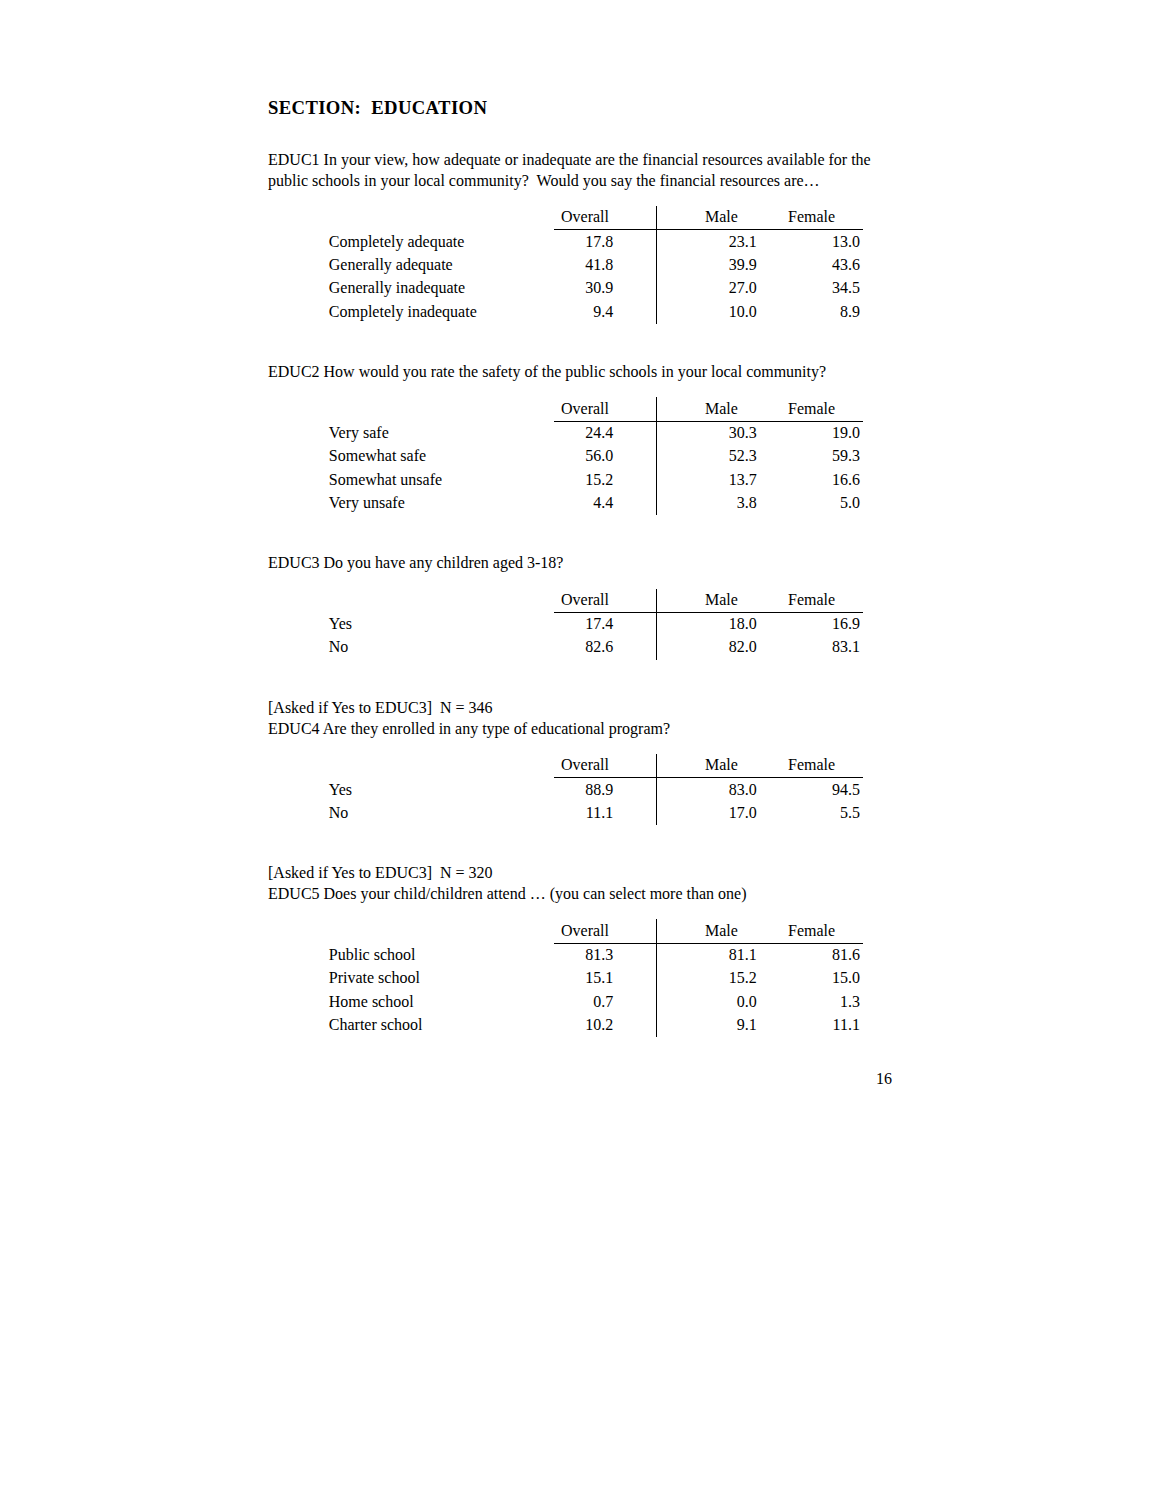SECTION: EDUCATION
EDUC1 In your view, how adequate or inadequate are the financial resources available for the public schools in your local community? Would you say the financial resources are…
| | Overall | Male | Female |
| --- | --- | --- | --- |
| Completely adequate | 17.8 | 23.1 | 13.0 |
| Generally adequate | 41.8 | 39.9 | 43.6 |
| Generally inadequate | 30.9 | 27.0 | 34.5 |
| Completely inadequate | 9.4 | 10.0 | 8.9 |
EDUC2 How would you rate the safety of the public schools in your local community?
| | Overall | Male | Female |
| --- | --- | --- | --- |
| Very safe | 24.4 | 30.3 | 19.0 |
| Somewhat safe | 56.0 | 52.3 | 59.3 |
| Somewhat unsafe | 15.2 | 13.7 | 16.6 |
| Very unsafe | 4.4 | 3.8 | 5.0 |
EDUC3 Do you have any children aged 3-18?
| | Overall | Male | Female |
| --- | --- | --- | --- |
| Yes | 17.4 | 18.0 | 16.9 |
| No | 82.6 | 82.0 | 83.1 |
[Asked if Yes to EDUC3] N = 346
EDUC4 Are they enrolled in any type of educational program?
| | Overall | Male | Female |
| --- | --- | --- | --- |
| Yes | 88.9 | 83.0 | 94.5 |
| No | 11.1 | 17.0 | 5.5 |
[Asked if Yes to EDUC3] N = 320
EDUC5 Does your child/children attend … (you can select more than one)
| | Overall | Male | Female |
| --- | --- | --- | --- |
| Public school | 81.3 | 81.1 | 81.6 |
| Private school | 15.1 | 15.2 | 15.0 |
| Home school | 0.7 | 0.0 | 1.3 |
| Charter school | 10.2 | 9.1 | 11.1 |
16